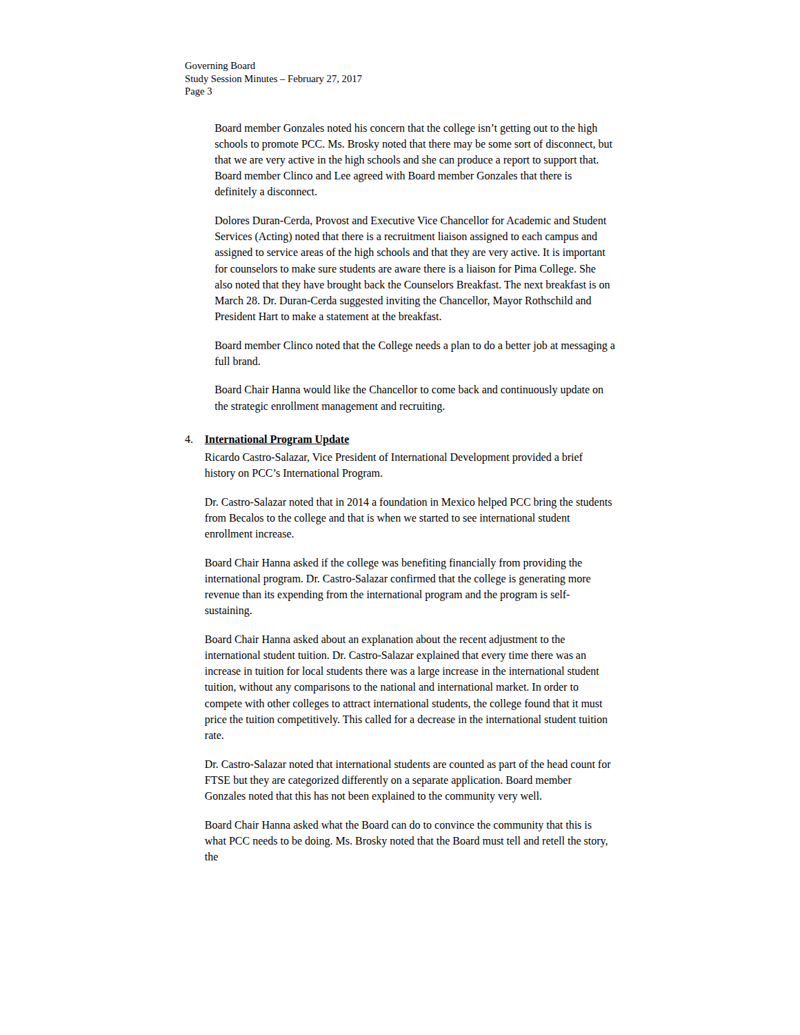Governing Board
Study Session Minutes – February 27, 2017
Page 3
Board member Gonzales noted his concern that the college isn’t getting out to the high schools to promote PCC. Ms. Brosky noted that there may be some sort of disconnect, but that we are very active in the high schools and she can produce a report to support that. Board member Clinco and Lee agreed with Board member Gonzales that there is definitely a disconnect.
Dolores Duran-Cerda, Provost and Executive Vice Chancellor for Academic and Student Services (Acting) noted that there is a recruitment liaison assigned to each campus and assigned to service areas of the high schools and that they are very active. It is important for counselors to make sure students are aware there is a liaison for Pima College. She also noted that they have brought back the Counselors Breakfast. The next breakfast is on March 28. Dr. Duran-Cerda suggested inviting the Chancellor, Mayor Rothschild and President Hart to make a statement at the breakfast.
Board member Clinco noted that the College needs a plan to do a better job at messaging a full brand.
Board Chair Hanna would like the Chancellor to come back and continuously update on the strategic enrollment management and recruiting.
4. International Program Update
Ricardo Castro-Salazar, Vice President of International Development provided a brief history on PCC’s International Program.
Dr. Castro-Salazar noted that in 2014 a foundation in Mexico helped PCC bring the students from Becalos to the college and that is when we started to see international student enrollment increase.
Board Chair Hanna asked if the college was benefiting financially from providing the international program. Dr. Castro-Salazar confirmed that the college is generating more revenue than its expending from the international program and the program is self-sustaining.
Board Chair Hanna asked about an explanation about the recent adjustment to the international student tuition. Dr. Castro-Salazar explained that every time there was an increase in tuition for local students there was a large increase in the international student tuition, without any comparisons to the national and international market. In order to compete with other colleges to attract international students, the college found that it must price the tuition competitively. This called for a decrease in the international student tuition rate.
Dr. Castro-Salazar noted that international students are counted as part of the head count for FTSE but they are categorized differently on a separate application. Board member Gonzales noted that this has not been explained to the community very well.
Board Chair Hanna asked what the Board can do to convince the community that this is what PCC needs to be doing. Ms. Brosky noted that the Board must tell and retell the story, the